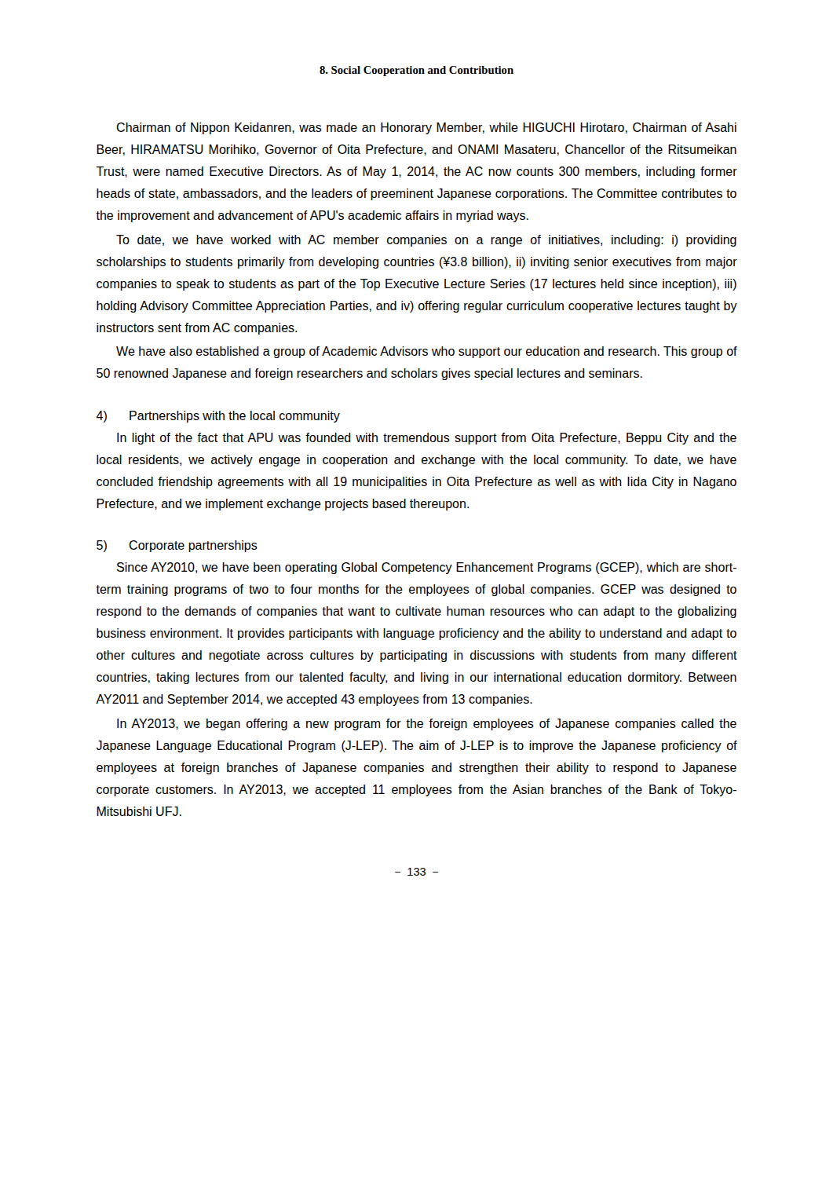8. Social Cooperation and Contribution
Chairman of Nippon Keidanren, was made an Honorary Member, while HIGUCHI Hirotaro, Chairman of Asahi Beer, HIRAMATSU Morihiko, Governor of Oita Prefecture, and ONAMI Masateru, Chancellor of the Ritsumeikan Trust, were named Executive Directors. As of May 1, 2014, the AC now counts 300 members, including former heads of state, ambassadors, and the leaders of preeminent Japanese corporations. The Committee contributes to the improvement and advancement of APU's academic affairs in myriad ways.
To date, we have worked with AC member companies on a range of initiatives, including: i) providing scholarships to students primarily from developing countries (¥3.8 billion), ii) inviting senior executives from major companies to speak to students as part of the Top Executive Lecture Series (17 lectures held since inception), iii) holding Advisory Committee Appreciation Parties, and iv) offering regular curriculum cooperative lectures taught by instructors sent from AC companies.
We have also established a group of Academic Advisors who support our education and research. This group of 50 renowned Japanese and foreign researchers and scholars gives special lectures and seminars.
4) Partnerships with the local community
In light of the fact that APU was founded with tremendous support from Oita Prefecture, Beppu City and the local residents, we actively engage in cooperation and exchange with the local community. To date, we have concluded friendship agreements with all 19 municipalities in Oita Prefecture as well as with Iida City in Nagano Prefecture, and we implement exchange projects based thereupon.
5) Corporate partnerships
Since AY2010, we have been operating Global Competency Enhancement Programs (GCEP), which are short-term training programs of two to four months for the employees of global companies. GCEP was designed to respond to the demands of companies that want to cultivate human resources who can adapt to the globalizing business environment. It provides participants with language proficiency and the ability to understand and adapt to other cultures and negotiate across cultures by participating in discussions with students from many different countries, taking lectures from our talented faculty, and living in our international education dormitory. Between AY2011 and September 2014, we accepted 43 employees from 13 companies.
In AY2013, we began offering a new program for the foreign employees of Japanese companies called the Japanese Language Educational Program (J-LEP). The aim of J-LEP is to improve the Japanese proficiency of employees at foreign branches of Japanese companies and strengthen their ability to respond to Japanese corporate customers. In AY2013, we accepted 11 employees from the Asian branches of the Bank of Tokyo-Mitsubishi UFJ.
－ 133 －